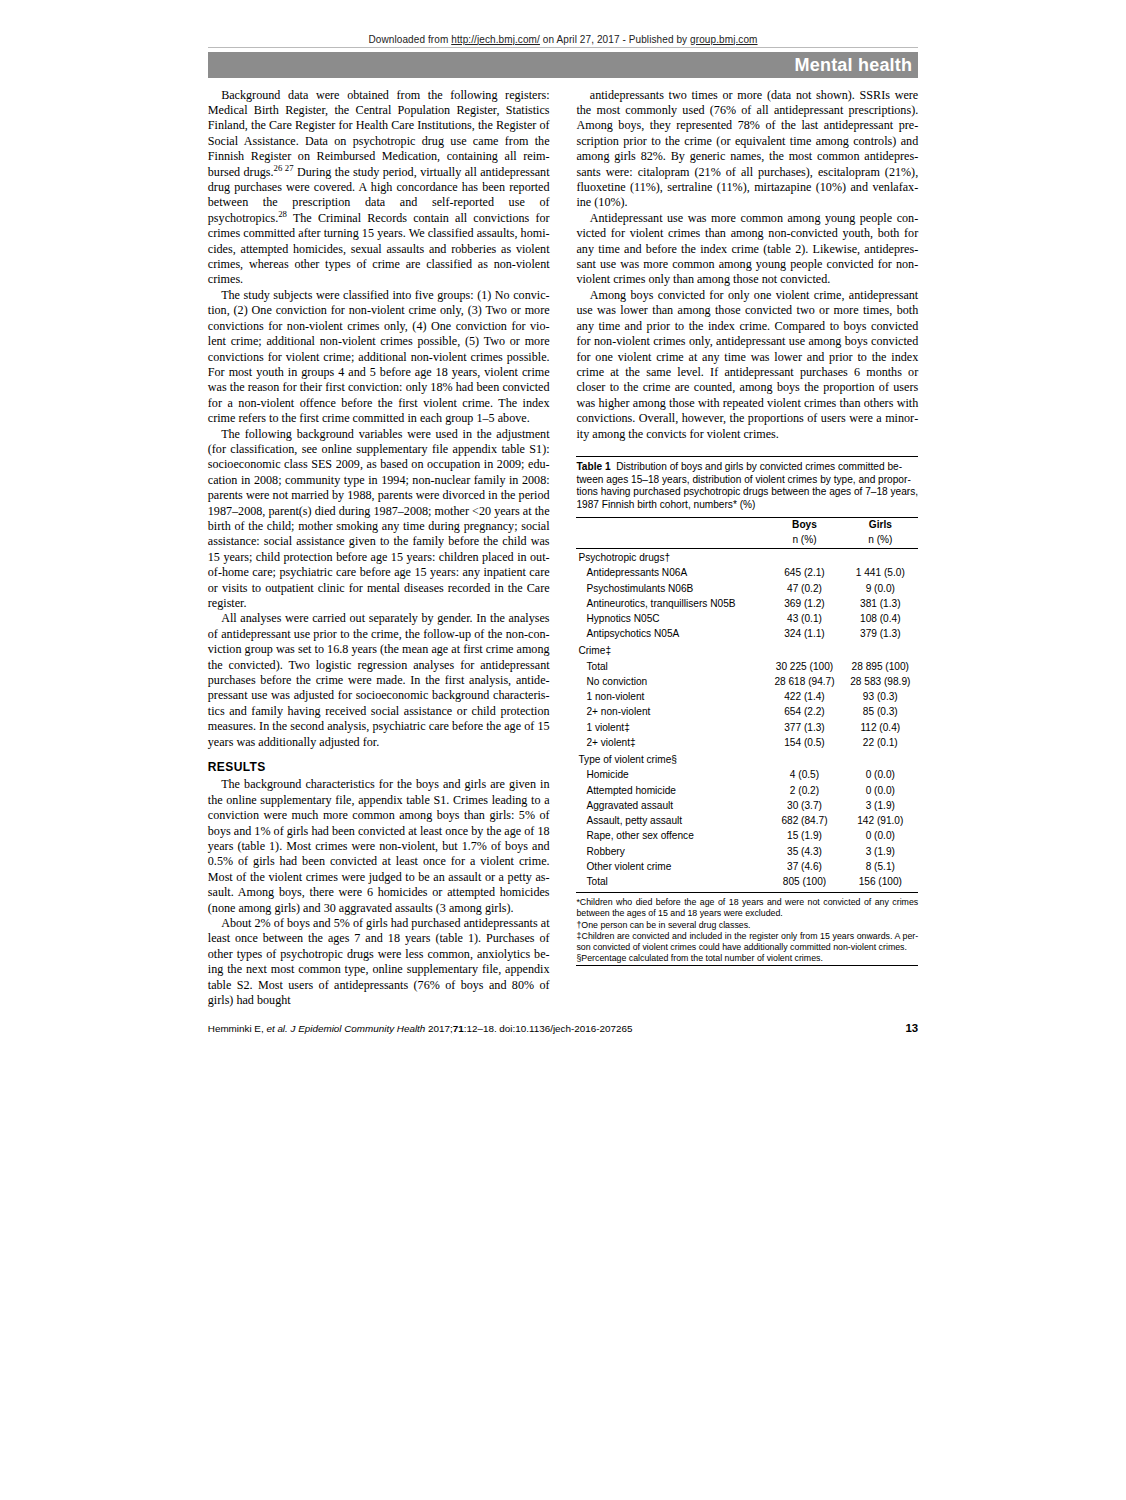Downloaded from http://jech.bmj.com/ on April 27, 2017 - Published by group.bmj.com
Mental health
Background data were obtained from the following registers: Medical Birth Register, the Central Population Register, Statistics Finland, the Care Register for Health Care Institutions, the Register of Social Assistance. Data on psychotropic drug use came from the Finnish Register on Reimbursed Medication, containing all reimbursed drugs.26 27 During the study period, virtually all antidepressant drug purchases were covered. A high concordance has been reported between the prescription data and self-reported use of psychotropics.28 The Criminal Records contain all convictions for crimes committed after turning 15 years. We classified assaults, homicides, attempted homicides, sexual assaults and robberies as violent crimes, whereas other types of crime are classified as non-violent crimes.
The study subjects were classified into five groups: (1) No conviction, (2) One conviction for non-violent crime only, (3) Two or more convictions for non-violent crimes only, (4) One conviction for violent crime; additional non-violent crimes possible, (5) Two or more convictions for violent crime; additional non-violent crimes possible. For most youth in groups 4 and 5 before age 18 years, violent crime was the reason for their first conviction: only 18% had been convicted for a non-violent offence before the first violent crime. The index crime refers to the first crime committed in each group 1–5 above.
The following background variables were used in the adjustment (for classification, see online supplementary file appendix table S1): socioeconomic class SES 2009, as based on occupation in 2009; education in 2008; community type in 1994; non-nuclear family in 2008: parents were not married by 1988, parents were divorced in the period 1987–2008, parent(s) died during 1987–2008; mother <20 years at the birth of the child; mother smoking any time during pregnancy; social assistance: social assistance given to the family before the child was 15 years; child protection before age 15 years: children placed in out-of-home care; psychiatric care before age 15 years: any inpatient care or visits to outpatient clinic for mental diseases recorded in the Care register.
All analyses were carried out separately by gender. In the analyses of antidepressant use prior to the crime, the follow-up of the non-conviction group was set to 16.8 years (the mean age at first crime among the convicted). Two logistic regression analyses for antidepressant purchases before the crime were made. In the first analysis, antidepressant use was adjusted for socioeconomic background characteristics and family having received social assistance or child protection measures. In the second analysis, psychiatric care before the age of 15 years was additionally adjusted for.
Results
The background characteristics for the boys and girls are given in the online supplementary file, appendix table S1. Crimes leading to a conviction were much more common among boys than girls: 5% of boys and 1% of girls had been convicted at least once by the age of 18 years (table 1). Most crimes were non-violent, but 1.7% of boys and 0.5% of girls had been convicted at least once for a violent crime. Most of the violent crimes were judged to be an assault or a petty assault. Among boys, there were 6 homicides or attempted homicides (none among girls) and 30 aggravated assaults (3 among girls).
About 2% of boys and 5% of girls had purchased antidepressants at least once between the ages 7 and 18 years (table 1). Purchases of other types of psychotropic drugs were less common, anxiolytics being the next most common type, online supplementary file, appendix table S2. Most users of antidepressants (76% of boys and 80% of girls) had bought
antidepressants two times or more (data not shown). SSRIs were the most commonly used (76% of all antidepressant prescriptions). Among boys, they represented 78% of the last antidepressant prescription prior to the crime (or equivalent time among controls) and among girls 82%. By generic names, the most common antidepressants were: citalopram (21% of all purchases), escitalopram (21%), fluoxetine (11%), sertraline (11%), mirtazapine (10%) and venlafaxine (10%).
Antidepressant use was more common among young people convicted for violent crimes than among non-convicted youth, both for any time and before the index crime (table 2). Likewise, antidepressant use was more common among young people convicted for non-violent crimes only than among those not convicted.
Among boys convicted for only one violent crime, antidepressant use was lower than among those convicted two or more times, both any time and prior to the index crime. Compared to boys convicted for non-violent crimes only, antidepressant use among boys convicted for one violent crime at any time was lower and prior to the index crime at the same level. If antidepressant purchases 6 months or closer to the crime are counted, among boys the proportion of users was higher among those with repeated violent crimes than others with convictions. Overall, however, the proportions of users were a minority among the convicts for violent crimes.
Table 1 Distribution of boys and girls by convicted crimes committed between ages 15–18 years, distribution of violent crimes by type, and proportions having purchased psychotropic drugs between the ages of 7–18 years, 1987 Finnish birth cohort, numbers* (%)
| | Boys | Girls |
| --- | --- | --- |
| | n (%) | n (%) |
| Psychotropic drugs† |
| Antidepressants N06A | 645 (2.1) | 1 441 (5.0) |
| Psychostimulants N06B | 47 (0.2) | 9 (0.0) |
| Antineurotics, tranquillisers N05B | 369 (1.2) | 381 (1.3) |
| Hypnotics N05C | 43 (0.1) | 108 (0.4) |
| Antipsychotics N05A | 324 (1.1) | 379 (1.3) |
| Crime‡ |
| Total | 30 225 (100) | 28 895 (100) |
| No conviction | 28 618 (94.7) | 28 583 (98.9) |
| 1 non-violent | 422 (1.4) | 93 (0.3) |
| 2+ non-violent | 654 (2.2) | 85 (0.3) |
| 1 violent‡ | 377 (1.3) | 112 (0.4) |
| 2+ violent‡ | 154 (0.5) | 22 (0.1) |
| Type of violent crime§ |
| Homicide | 4 (0.5) | 0 (0.0) |
| Attempted homicide | 2 (0.2) | 0 (0.0) |
| Aggravated assault | 30 (3.7) | 3 (1.9) |
| Assault, petty assault | 682 (84.7) | 142 (91.0) |
| Rape, other sex offence | 15 (1.9) | 0 (0.0) |
| Robbery | 35 (4.3) | 3 (1.9) |
| Other violent crime | 37 (4.6) | 8 (5.1) |
| Total | 805 (100) | 156 (100) |
*Children who died before the age of 18 years and were not convicted of any crimes between the ages of 15 and 18 years were excluded.
†One person can be in several drug classes.
‡Children are convicted and included in the register only from 15 years onwards. A person convicted of violent crimes could have additionally committed non-violent crimes.
§Percentage calculated from the total number of violent crimes.
Hemminki E, et al. J Epidemiol Community Health 2017;71:12–18. doi:10.1136/jech-2016-207265
13